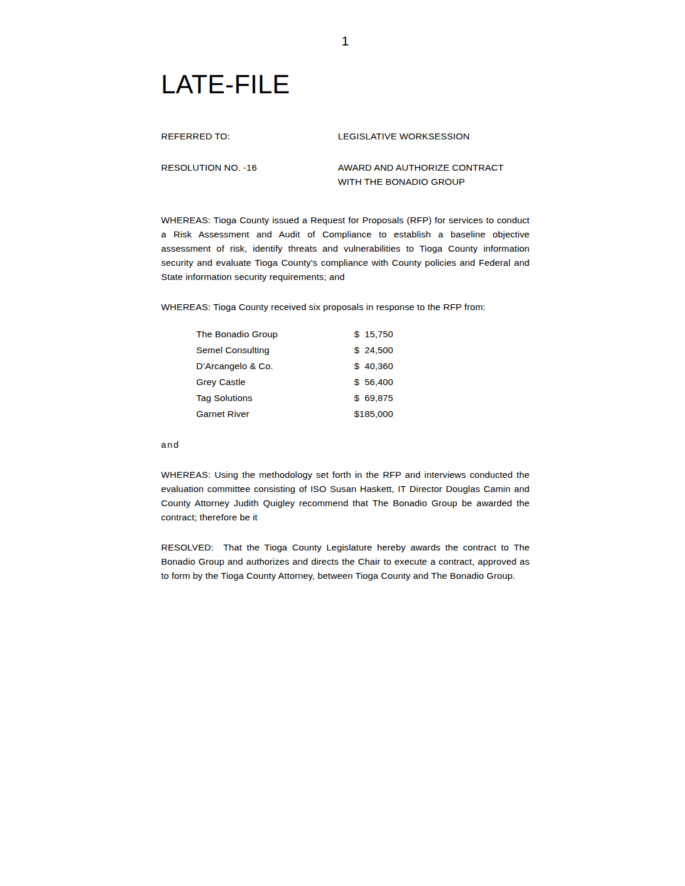1
LATE-FILE
| Referred to: | Legislative Worksession |
| Resolution No. -16 | Award and Authorize Contract with The Bonadio Group |
Whereas: Tioga County issued a Request for Proposals (RFP) for services to conduct a Risk Assessment and Audit of Compliance to establish a baseline objective assessment of risk, identify threats and vulnerabilities to Tioga County information security and evaluate Tioga County’s compliance with County policies and Federal and State information security requirements; and
Whereas: Tioga County received six proposals in response to the RFP from:
| The Bonadio Group | $ 15,750 |
| Semel Consulting | $ 24,500 |
| D’Arcangelo & Co. | $ 40,360 |
| Grey Castle | $ 56,400 |
| Tag Solutions | $ 69,875 |
| Garnet River | $185,000 |
and
Whereas: Using the methodology set forth in the RFP and interviews conducted the evaluation committee consisting of ISO Susan Haskett, IT Director Douglas Camin and County Attorney Judith Quigley recommend that The Bonadio Group be awarded the contract; therefore be it
Resolved: That the Tioga County Legislature hereby awards the contract to The Bonadio Group and authorizes and directs the Chair to execute a contract, approved as to form by the Tioga County Attorney, between Tioga County and The Bonadio Group.